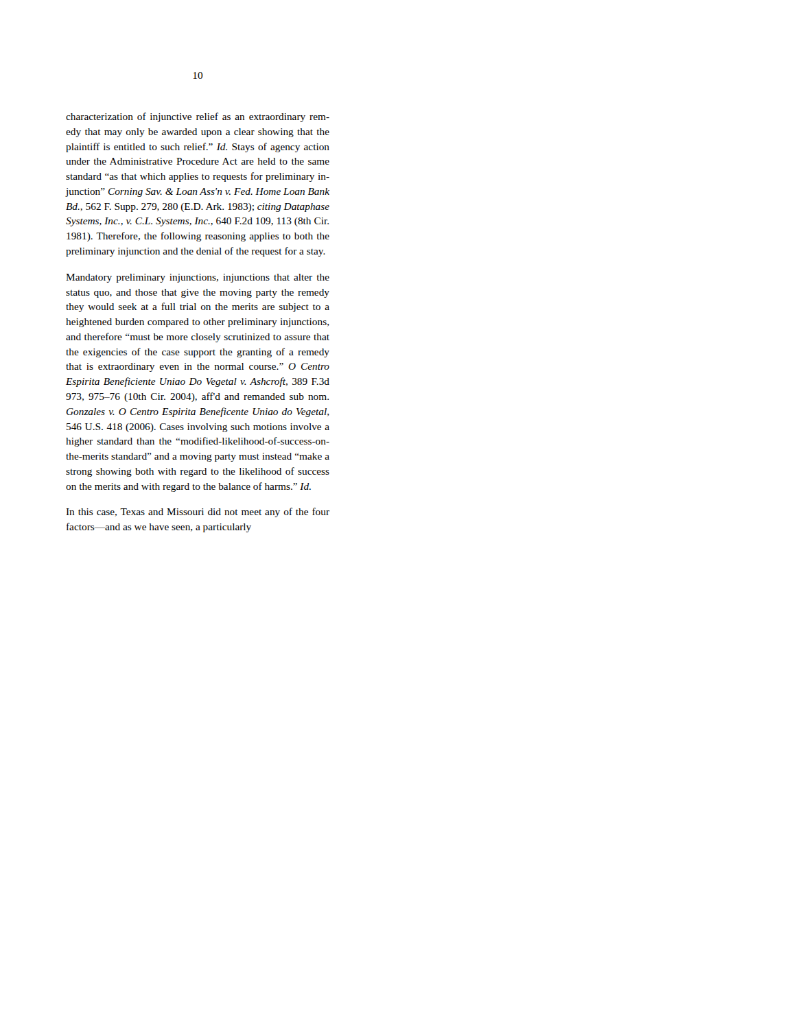10
characterization of injunctive relief as an extraordinary remedy that may only be awarded upon a clear showing that the plaintiff is entitled to such relief.” Id. Stays of agency action under the Administrative Procedure Act are held to the same standard “as that which applies to requests for preliminary injunction” Corning Sav. & Loan Ass'n v. Fed. Home Loan Bank Bd., 562 F. Supp. 279, 280 (E.D. Ark. 1983); citing Dataphase Systems, Inc., v. C.L. Systems, Inc., 640 F.2d 109, 113 (8th Cir. 1981). Therefore, the following reasoning applies to both the preliminary injunction and the denial of the request for a stay.
Mandatory preliminary injunctions, injunctions that alter the status quo, and those that give the moving party the remedy they would seek at a full trial on the merits are subject to a heightened burden compared to other preliminary injunctions, and therefore “must be more closely scrutinized to assure that the exigencies of the case support the granting of a remedy that is extraordinary even in the normal course.” O Centro Espirita Beneficiente Uniao Do Vegetal v. Ashcroft, 389 F.3d 973, 975–76 (10th Cir. 2004), aff'd and remanded sub nom. Gonzales v. O Centro Espirita Beneficente Uniao do Vegetal, 546 U.S. 418 (2006). Cases involving such motions involve a higher standard than the “modified-likelihood-of-success-on-the-merits standard” and a moving party must instead “make a strong showing both with regard to the likelihood of success on the merits and with regard to the balance of harms.” Id.
In this case, Texas and Missouri did not meet any of the four factors—and as we have seen, a particularly